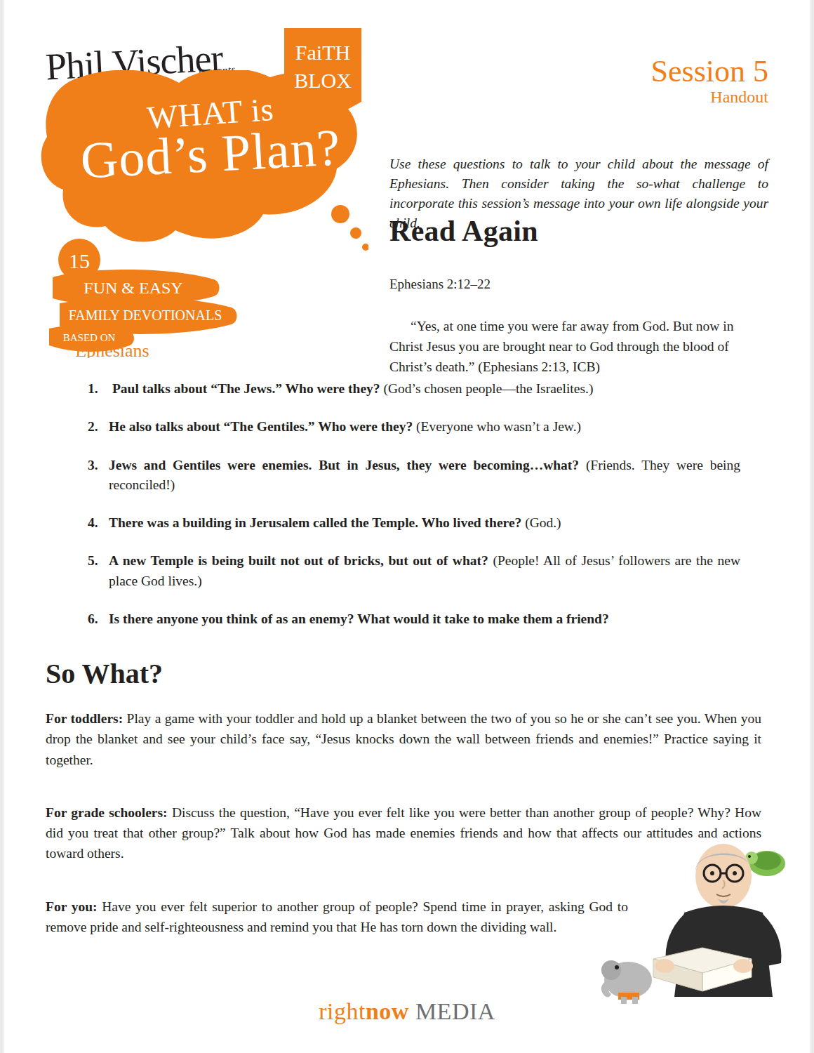Phil Vischer
presents…
WHAT is God’s Plan?
FaiTH BLOX
15 FUN & EASY FAMILY DEVOTIONALS BASED ON Ephesians
Session 5 Handout
Use these questions to talk to your child about the message of Ephesians. Then consider taking the so-what challenge to incorporate this session’s message into your own life alongside your child.
Read Again
Ephesians 2:12–22
“Yes, at one time you were far away from God. But now in Christ Jesus you are brought near to God through the blood of Christ’s death.” (Ephesians 2:13, ICB)
Paul talks about “The Jews.” Who were they? (God’s chosen people—the Israelites.)
He also talks about “The Gentiles.” Who were they? (Everyone who wasn’t a Jew.)
Jews and Gentiles were enemies. But in Jesus, they were becoming…what? (Friends. They were being reconciled!)
There was a building in Jerusalem called the Temple. Who lived there? (God.)
A new Temple is being built not out of bricks, but out of what? (People! All of Jesus’ followers are the new place God lives.)
Is there anyone you think of as an enemy? What would it take to make them a friend?
So What?
For toddlers: Play a game with your toddler and hold up a blanket between the two of you so he or she can’t see you. When you drop the blanket and see your child’s face say, “Jesus knocks down the wall between friends and enemies!” Practice saying it together.
For grade schoolers: Discuss the question, “Have you ever felt like you were better than another group of people? Why? How did you treat that other group?” Talk about how God has made enemies friends and how that affects our attitudes and actions toward others.
For you: Have you ever felt superior to another group of people? Spend time in prayer, asking God to remove pride and self-righteousness and remind you that He has torn down the dividing wall.
right now MEDIA